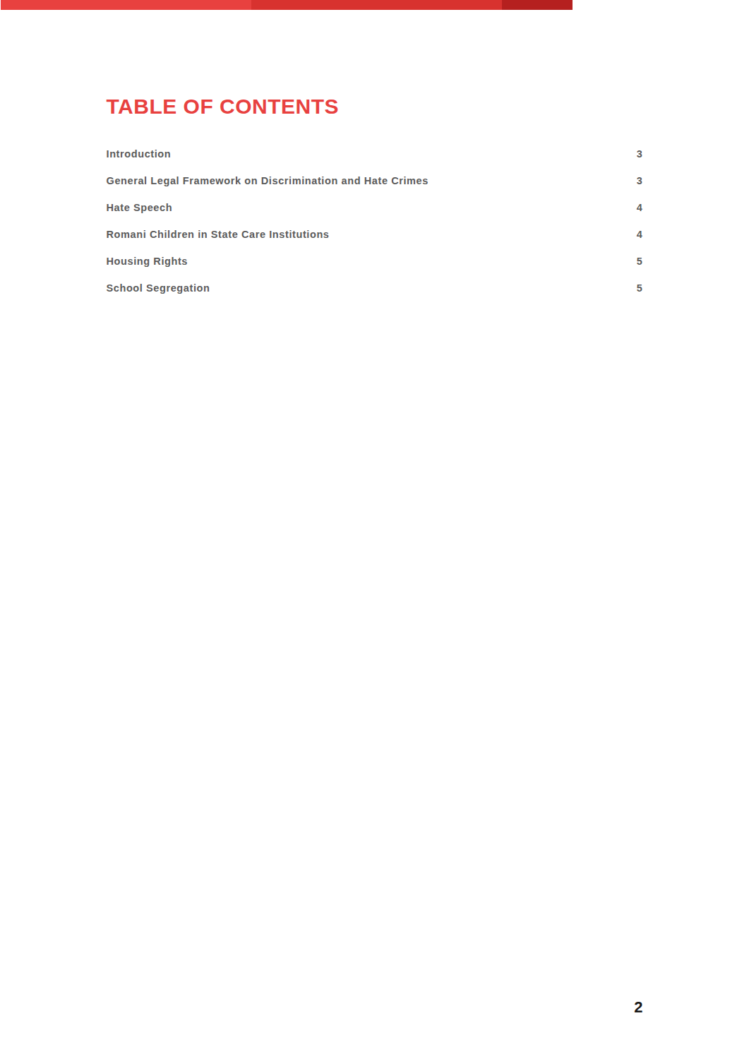Table of Contents
Introduction 3
General Legal Framework on Discrimination and Hate Crimes 3
Hate Speech 4
Romani Children in State Care Institutions 4
Housing Rights 5
School Segregation 5
2